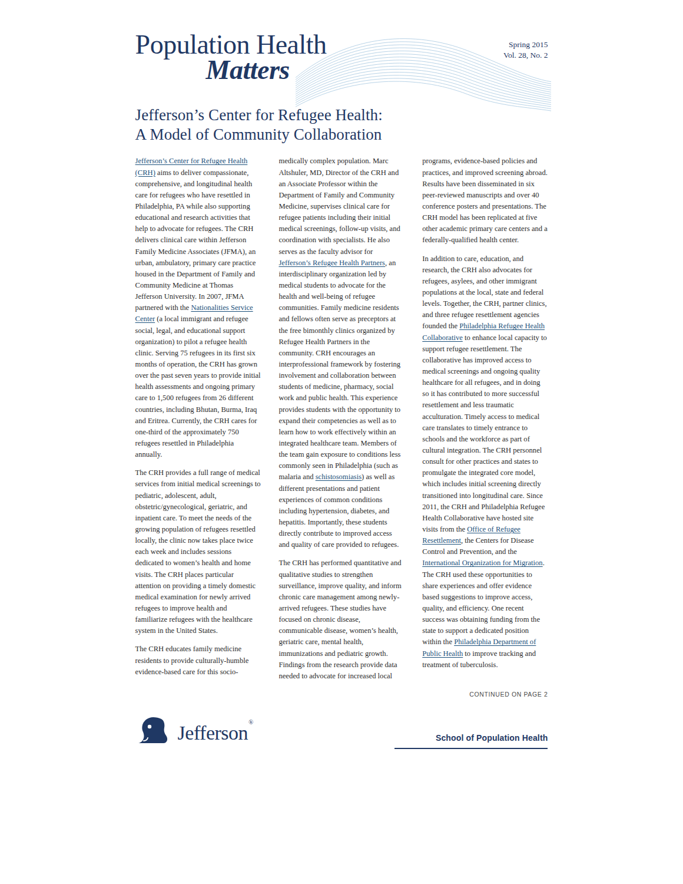Spring 2015
Vol. 28, No. 2
Population HealthMatters
Jefferson’s Center for Refugee Health:
A Model of Community Collaboration
Jefferson’s Center for Refugee Health (CRH) aims to deliver compassionate, comprehensive, and longitudinal health care for refugees who have resettled in Philadelphia, PA while also supporting educational and research activities that help to advocate for refugees. The CRH delivers clinical care within Jefferson Family Medicine Associates (JFMA), an urban, ambulatory, primary care practice housed in the Department of Family and Community Medicine at Thomas Jefferson University. In 2007, JFMA partnered with the Nationalities Service Center (a local immigrant and refugee social, legal, and educational support organization) to pilot a refugee health clinic. Serving 75 refugees in its first six months of operation, the CRH has grown over the past seven years to provide initial health assessments and ongoing primary care to 1,500 refugees from 26 different countries, including Bhutan, Burma, Iraq and Eritrea. Currently, the CRH cares for one-third of the approximately 750 refugees resettled in Philadelphia annually.
The CRH provides a full range of medical services from initial medical screenings to pediatric, adolescent, adult, obstetric/gynecological, geriatric, and inpatient care. To meet the needs of the growing population of refugees resettled locally, the clinic now takes place twice each week and includes sessions dedicated to women’s health and home visits. The CRH places particular attention on providing a timely domestic medical examination for newly arrived refugees to improve health and familiarize refugees with the healthcare system in the United States.
The CRH educates family medicine residents to provide culturally-humble evidence-based care for this socio-medically complex population. Marc Altshuler, MD, Director of the CRH and an Associate Professor within the Department of Family and Community Medicine, supervises clinical care for refugee patients including their initial medical screenings, follow-up visits, and coordination with specialists. He also serves as the faculty advisor for Jefferson’s Refugee Health Partners, an interdisciplinary organization led by medical students to advocate for the health and well-being of refugee communities. Family medicine residents and fellows often serve as preceptors at the free bimonthly clinics organized by Refugee Health Partners in the community. CRH encourages an interprofessional framework by fostering involvement and collaboration between students of medicine, pharmacy, social work and public health. This experience provides students with the opportunity to expand their competencies as well as to learn how to work effectively within an integrated healthcare team. Members of the team gain exposure to conditions less commonly seen in Philadelphia (such as malaria and schistosomiasis) as well as different presentations and patient experiences of common conditions including hypertension, diabetes, and hepatitis. Importantly, these students directly contribute to improved access and quality of care provided to refugees.
The CRH has performed quantitative and qualitative studies to strengthen surveillance, improve quality, and inform chronic care management among newly-arrived refugees. These studies have focused on chronic disease, communicable disease, women’s health, geriatric care, mental health, immunizations and pediatric growth. Findings from the research provide data needed to advocate for increased local programs, evidence-based policies and practices, and improved screening abroad. Results have been disseminated in six peer-reviewed manuscripts and over 40 conference posters and presentations. The CRH model has been replicated at five other academic primary care centers and a federally-qualified health center.
In addition to care, education, and research, the CRH also advocates for refugees, asylees, and other immigrant populations at the local, state and federal levels. Together, the CRH, partner clinics, and three refugee resettlement agencies founded the Philadelphia Refugee Health Collaborative to enhance local capacity to support refugee resettlement. The collaborative has improved access to medical screenings and ongoing quality healthcare for all refugees, and in doing so it has contributed to more successful resettlement and less traumatic acculturation. Timely access to medical care translates to timely entrance to schools and the workforce as part of cultural integration. The CRH personnel consult for other practices and states to promulgate the integrated core model, which includes initial screening directly transitioned into longitudinal care. Since 2011, the CRH and Philadelphia Refugee Health Collaborative have hosted site visits from the Office of Refugee Resettlement, the Centers for Disease Control and Prevention, and the International Organization for Migration. The CRH used these opportunities to share experiences and offer evidence based suggestions to improve access, quality, and efficiency. One recent success was obtaining funding from the state to support a dedicated position within the Philadelphia Department of Public Health to improve tracking and treatment of tuberculosis.
CONTINUED ON PAGE 2
Jefferson®
School of Population Health